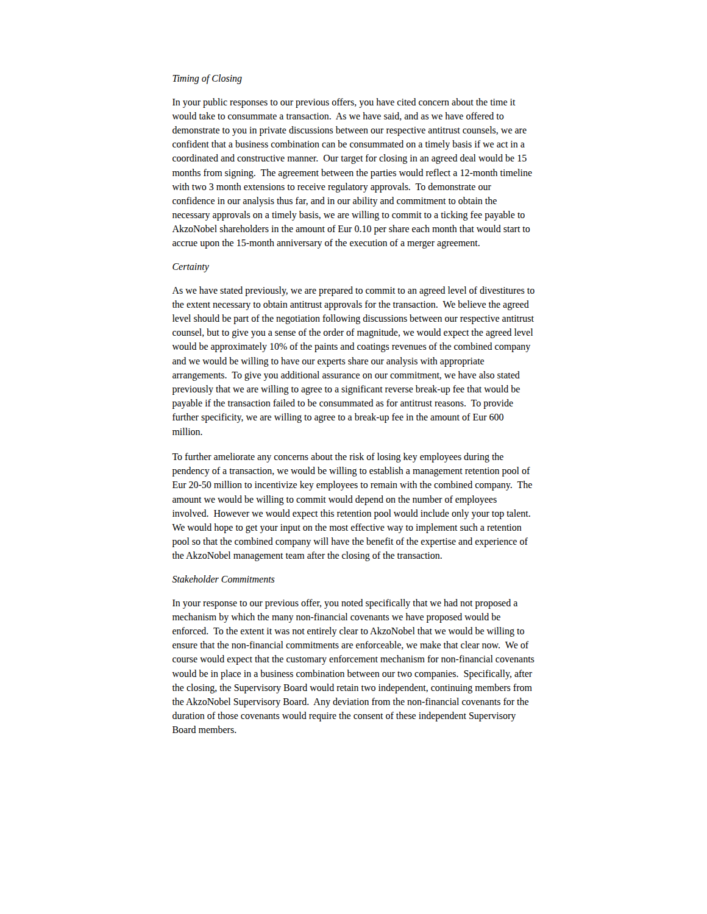Timing of Closing
In your public responses to our previous offers, you have cited concern about the time it would take to consummate a transaction. As we have said, and as we have offered to demonstrate to you in private discussions between our respective antitrust counsels, we are confident that a business combination can be consummated on a timely basis if we act in a coordinated and constructive manner. Our target for closing in an agreed deal would be 15 months from signing. The agreement between the parties would reflect a 12-month timeline with two 3 month extensions to receive regulatory approvals. To demonstrate our confidence in our analysis thus far, and in our ability and commitment to obtain the necessary approvals on a timely basis, we are willing to commit to a ticking fee payable to AkzoNobel shareholders in the amount of Eur 0.10 per share each month that would start to accrue upon the 15-month anniversary of the execution of a merger agreement.
Certainty
As we have stated previously, we are prepared to commit to an agreed level of divestitures to the extent necessary to obtain antitrust approvals for the transaction. We believe the agreed level should be part of the negotiation following discussions between our respective antitrust counsel, but to give you a sense of the order of magnitude, we would expect the agreed level would be approximately 10% of the paints and coatings revenues of the combined company and we would be willing to have our experts share our analysis with appropriate arrangements. To give you additional assurance on our commitment, we have also stated previously that we are willing to agree to a significant reverse break-up fee that would be payable if the transaction failed to be consummated as for antitrust reasons. To provide further specificity, we are willing to agree to a break-up fee in the amount of Eur 600 million.
To further ameliorate any concerns about the risk of losing key employees during the pendency of a transaction, we would be willing to establish a management retention pool of Eur 20-50 million to incentivize key employees to remain with the combined company. The amount we would be willing to commit would depend on the number of employees involved. However we would expect this retention pool would include only your top talent. We would hope to get your input on the most effective way to implement such a retention pool so that the combined company will have the benefit of the expertise and experience of the AkzoNobel management team after the closing of the transaction.
Stakeholder Commitments
In your response to our previous offer, you noted specifically that we had not proposed a mechanism by which the many non-financial covenants we have proposed would be enforced. To the extent it was not entirely clear to AkzoNobel that we would be willing to ensure that the non-financial commitments are enforceable, we make that clear now. We of course would expect that the customary enforcement mechanism for non-financial covenants would be in place in a business combination between our two companies. Specifically, after the closing, the Supervisory Board would retain two independent, continuing members from the AkzoNobel Supervisory Board. Any deviation from the non-financial covenants for the duration of those covenants would require the consent of these independent Supervisory Board members.